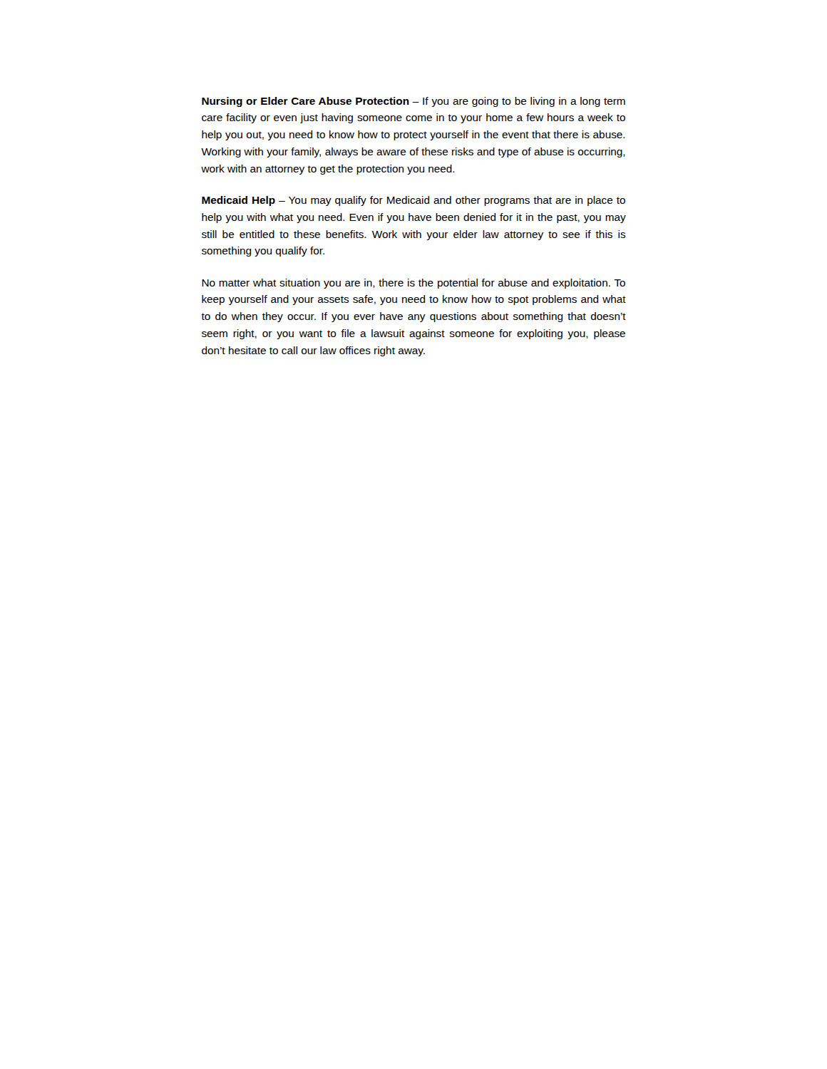Nursing or Elder Care Abuse Protection – If you are going to be living in a long term care facility or even just having someone come in to your home a few hours a week to help you out, you need to know how to protect yourself in the event that there is abuse. Working with your family, always be aware of these risks and type of abuse is occurring, work with an attorney to get the protection you need.
Medicaid Help – You may qualify for Medicaid and other programs that are in place to help you with what you need. Even if you have been denied for it in the past, you may still be entitled to these benefits. Work with your elder law attorney to see if this is something you qualify for.
No matter what situation you are in, there is the potential for abuse and exploitation. To keep yourself and your assets safe, you need to know how to spot problems and what to do when they occur. If you ever have any questions about something that doesn’t seem right, or you want to file a lawsuit against someone for exploiting you, please don’t hesitate to call our law offices right away.